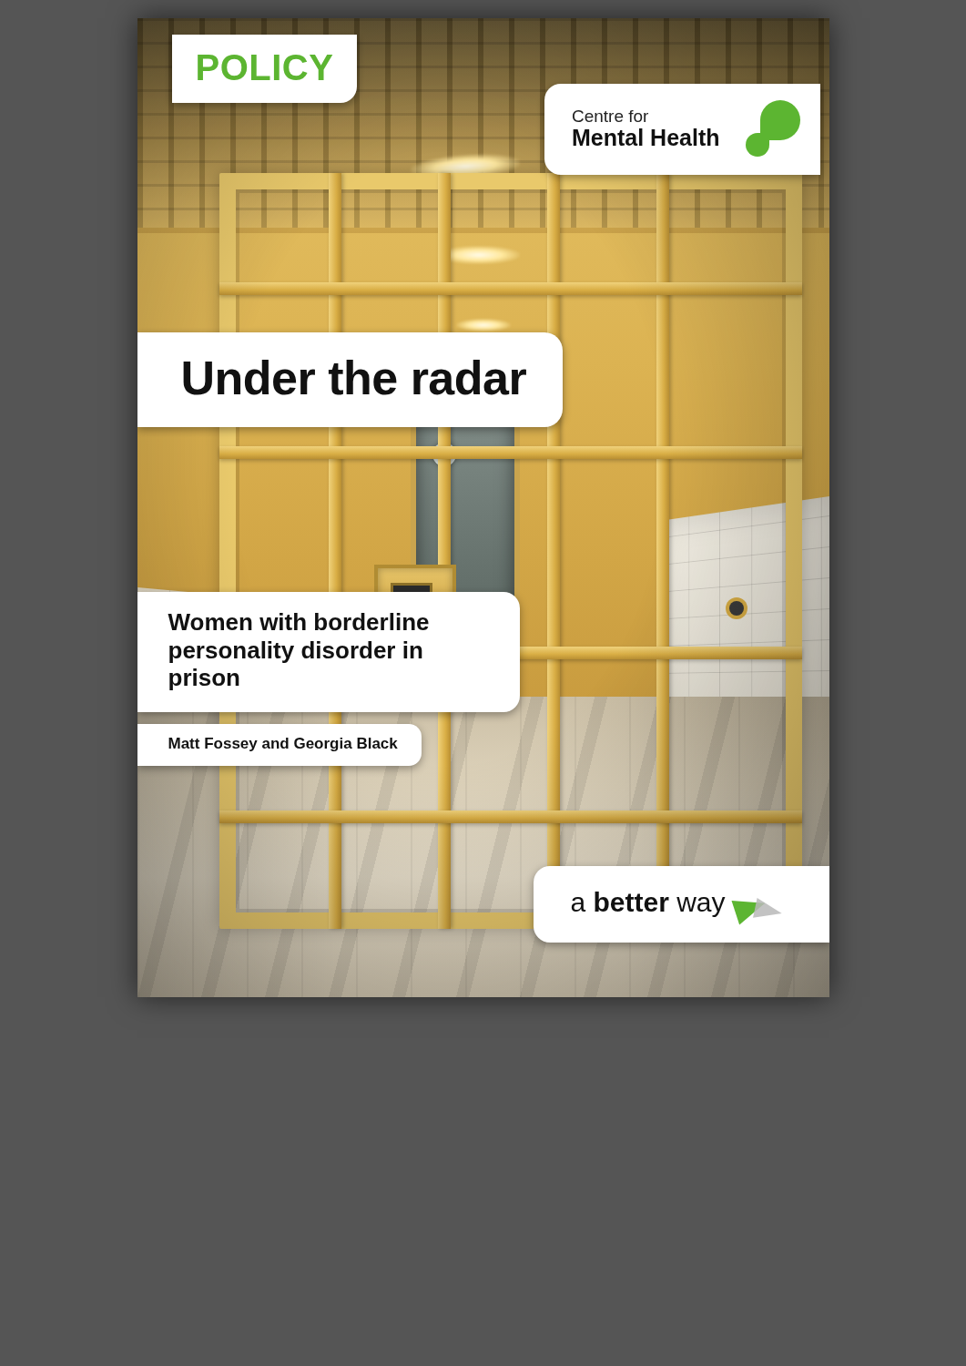Policy
Centre for
Mental Health
Under the radar
Women with borderline personality disorder in prison
Matt Fossey and Georgia Black
a better way